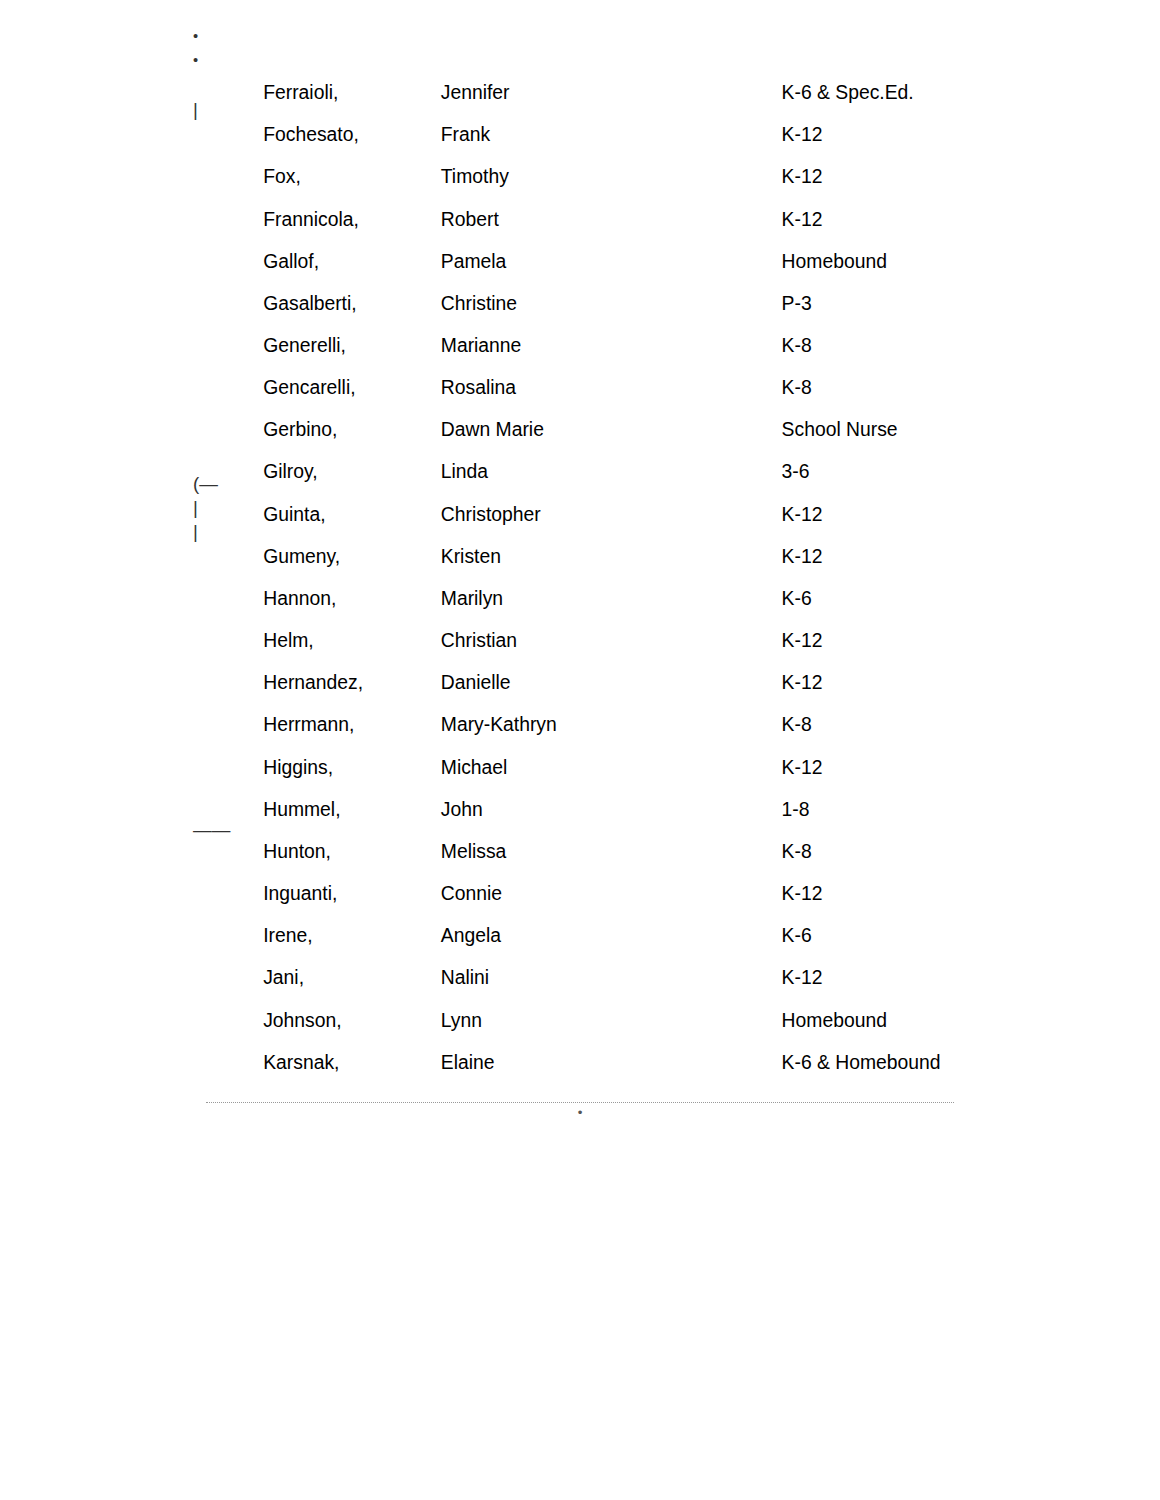•
•
|
(—
|
|
——
| Ferraioli, | Jennifer | K-6 & Spec.Ed. |
| Fochesato, | Frank | K-12 |
| Fox, | Timothy | K-12 |
| Frannicola, | Robert | K-12 |
| Gallof, | Pamela | Homebound |
| Gasalberti, | Christine | P-3 |
| Generelli, | Marianne | K-8 |
| Gencarelli, | Rosalina | K-8 |
| Gerbino, | Dawn Marie | School Nurse |
| Gilroy, | Linda | 3-6 |
| Guinta, | Christopher | K-12 |
| Gumeny, | Kristen | K-12 |
| Hannon, | Marilyn | K-6 |
| Helm, | Christian | K-12 |
| Hernandez, | Danielle | K-12 |
| Herrmann, | Mary-Kathryn | K-8 |
| Higgins, | Michael | K-12 |
| Hummel, | John | 1-8 |
| Hunton, | Melissa | K-8 |
| Inguanti, | Connie | K-12 |
| Irene, | Angela | K-6 |
| Jani, | Nalini | K-12 |
| Johnson, | Lynn | Homebound |
| Karsnak, | Elaine | K-6 & Homebound |
•